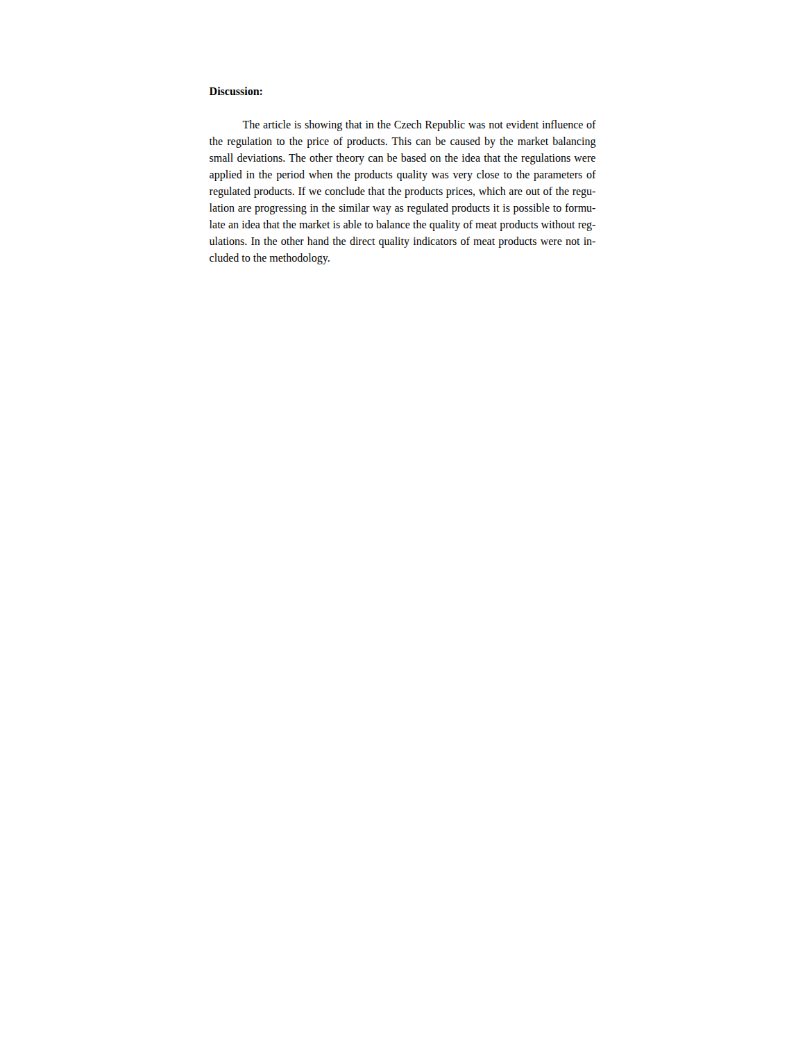Discussion:
The article is showing that in the Czech Republic was not evident influence of the regulation to the price of products. This can be caused by the market balancing small deviations. The other theory can be based on the idea that the regulations were applied in the period when the products quality was very close to the parameters of regulated products. If we conclude that the products prices, which are out of the regulation are progressing in the similar way as regulated products it is possible to formulate an idea that the market is able to balance the quality of meat products without regulations. In the other hand the direct quality indicators of meat products were not included to the methodology.